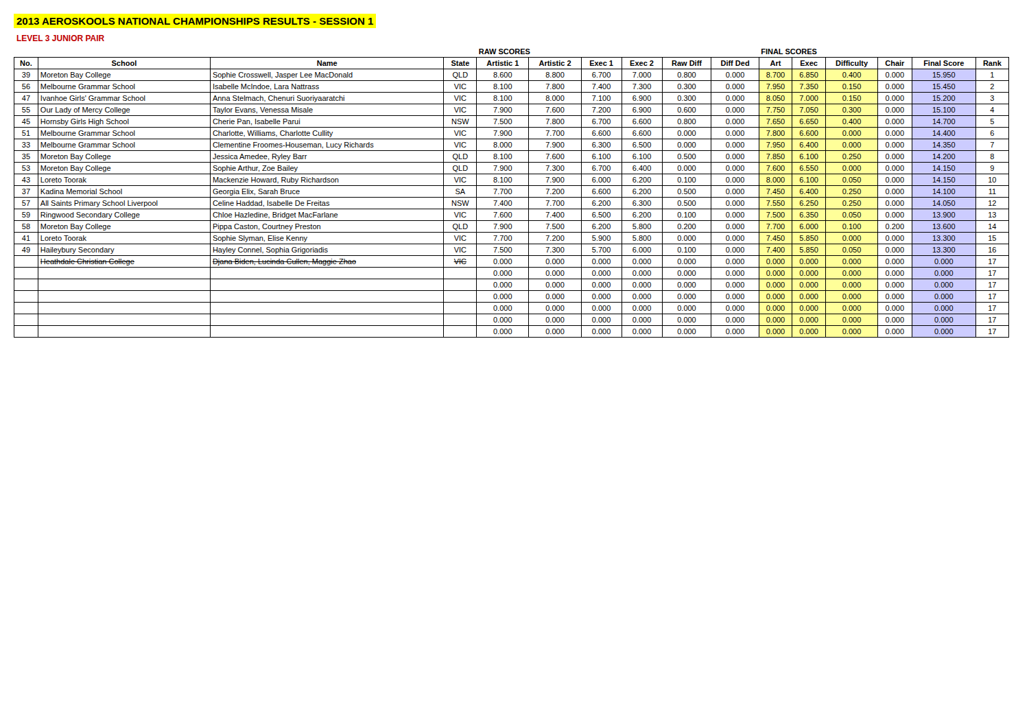2013 AEROSKOOLS NATIONAL CHAMPIONSHIPS RESULTS - SESSION 1
LEVEL 3 JUNIOR PAIR
| | RAW SCORES | FINAL SCORES | |
| --- | --- | --- | --- |
| No. | School | Name | State | Artistic 1 | Artistic 2 | Exec 1 | Exec 2 | Raw Diff | Diff Ded | Art | Exec | Difficulty | Chair | Final Score | Rank |
| 39 | Moreton Bay College | Sophie Crosswell, Jasper Lee MacDonald | QLD | 8.600 | 8.800 | 6.700 | 7.000 | 0.800 | 0.000 | 8.700 | 6.850 | 0.400 | 0.000 | 15.950 | 1 |
| 56 | Melbourne Grammar School | Isabelle McIndoe, Lara Nattrass | VIC | 8.100 | 7.800 | 7.400 | 7.300 | 0.300 | 0.000 | 7.950 | 7.350 | 0.150 | 0.000 | 15.450 | 2 |
| 47 | Ivanhoe Girls' Grammar School | Anna Stelmach, Chenuri Suoriyaaratchi | VIC | 8.100 | 8.000 | 7.100 | 6.900 | 0.300 | 0.000 | 8.050 | 7.000 | 0.150 | 0.000 | 15.200 | 3 |
| 55 | Our Lady of Mercy College | Taylor Evans, Venessa Misale | VIC | 7.900 | 7.600 | 7.200 | 6.900 | 0.600 | 0.000 | 7.750 | 7.050 | 0.300 | 0.000 | 15.100 | 4 |
| 45 | Hornsby Girls High School | Cherie Pan, Isabelle Parui | NSW | 7.500 | 7.800 | 6.700 | 6.600 | 0.800 | 0.000 | 7.650 | 6.650 | 0.400 | 0.000 | 14.700 | 5 |
| 51 | Melbourne Grammar School | Charlotte, Williams, Charlotte Cullity | VIC | 7.900 | 7.700 | 6.600 | 6.600 | 0.000 | 0.000 | 7.800 | 6.600 | 0.000 | 0.000 | 14.400 | 6 |
| 33 | Melbourne Grammar School | Clementine Froomes-Houseman, Lucy Richards | VIC | 8.000 | 7.900 | 6.300 | 6.500 | 0.000 | 0.000 | 7.950 | 6.400 | 0.000 | 0.000 | 14.350 | 7 |
| 35 | Moreton Bay College | Jessica Amedee, Ryley Barr | QLD | 8.100 | 7.600 | 6.100 | 6.100 | 0.500 | 0.000 | 7.850 | 6.100 | 0.250 | 0.000 | 14.200 | 8 |
| 53 | Moreton Bay College | Sophie Arthur, Zoe Bailey | QLD | 7.900 | 7.300 | 6.700 | 6.400 | 0.000 | 0.000 | 7.600 | 6.550 | 0.000 | 0.000 | 14.150 | 9 |
| 43 | Loreto Toorak | Mackenzie Howard, Ruby Richardson | VIC | 8.100 | 7.900 | 6.000 | 6.200 | 0.100 | 0.000 | 8.000 | 6.100 | 0.050 | 0.000 | 14.150 | 10 |
| 37 | Kadina Memorial School | Georgia Elix, Sarah Bruce | SA | 7.700 | 7.200 | 6.600 | 6.200 | 0.500 | 0.000 | 7.450 | 6.400 | 0.250 | 0.000 | 14.100 | 11 |
| 57 | All Saints Primary School Liverpool | Celine Haddad, Isabelle De Freitas | NSW | 7.400 | 7.700 | 6.200 | 6.300 | 0.500 | 0.000 | 7.550 | 6.250 | 0.250 | 0.000 | 14.050 | 12 |
| 59 | Ringwood Secondary College | Chloe Hazledine, Bridget MacFarlane | VIC | 7.600 | 7.400 | 6.500 | 6.200 | 0.100 | 0.000 | 7.500 | 6.350 | 0.050 | 0.000 | 13.900 | 13 |
| 58 | Moreton Bay College | Pippa Caston, Courtney Preston | QLD | 7.900 | 7.500 | 6.200 | 5.800 | 0.200 | 0.000 | 7.700 | 6.000 | 0.100 | 0.200 | 13.600 | 14 |
| 41 | Loreto Toorak | Sophie Slyman, Elise Kenny | VIC | 7.700 | 7.200 | 5.900 | 5.800 | 0.000 | 0.000 | 7.450 | 5.850 | 0.000 | 0.000 | 13.300 | 15 |
| 49 | Haileybury Secondary | Hayley Connel, Sophia Grigoriadis | VIC | 7.500 | 7.300 | 5.700 | 6.000 | 0.100 | 0.000 | 7.400 | 5.850 | 0.050 | 0.000 | 13.300 | 16 |
| | Heathdale Christian College | Djana Biden, Lucinda Cullen, Maggie Zhao | VIC | 0.000 | 0.000 | 0.000 | 0.000 | 0.000 | 0.000 | 0.000 | 0.000 | 0.000 | 0.000 | 0.000 | 17 |
| | | | | 0.000 | 0.000 | 0.000 | 0.000 | 0.000 | 0.000 | 0.000 | 0.000 | 0.000 | 0.000 | 0.000 | 17 |
| | | | | 0.000 | 0.000 | 0.000 | 0.000 | 0.000 | 0.000 | 0.000 | 0.000 | 0.000 | 0.000 | 0.000 | 17 |
| | | | | 0.000 | 0.000 | 0.000 | 0.000 | 0.000 | 0.000 | 0.000 | 0.000 | 0.000 | 0.000 | 0.000 | 17 |
| | | | | 0.000 | 0.000 | 0.000 | 0.000 | 0.000 | 0.000 | 0.000 | 0.000 | 0.000 | 0.000 | 0.000 | 17 |
| | | | | 0.000 | 0.000 | 0.000 | 0.000 | 0.000 | 0.000 | 0.000 | 0.000 | 0.000 | 0.000 | 0.000 | 17 |
| | | | | 0.000 | 0.000 | 0.000 | 0.000 | 0.000 | 0.000 | 0.000 | 0.000 | 0.000 | 0.000 | 0.000 | 17 |